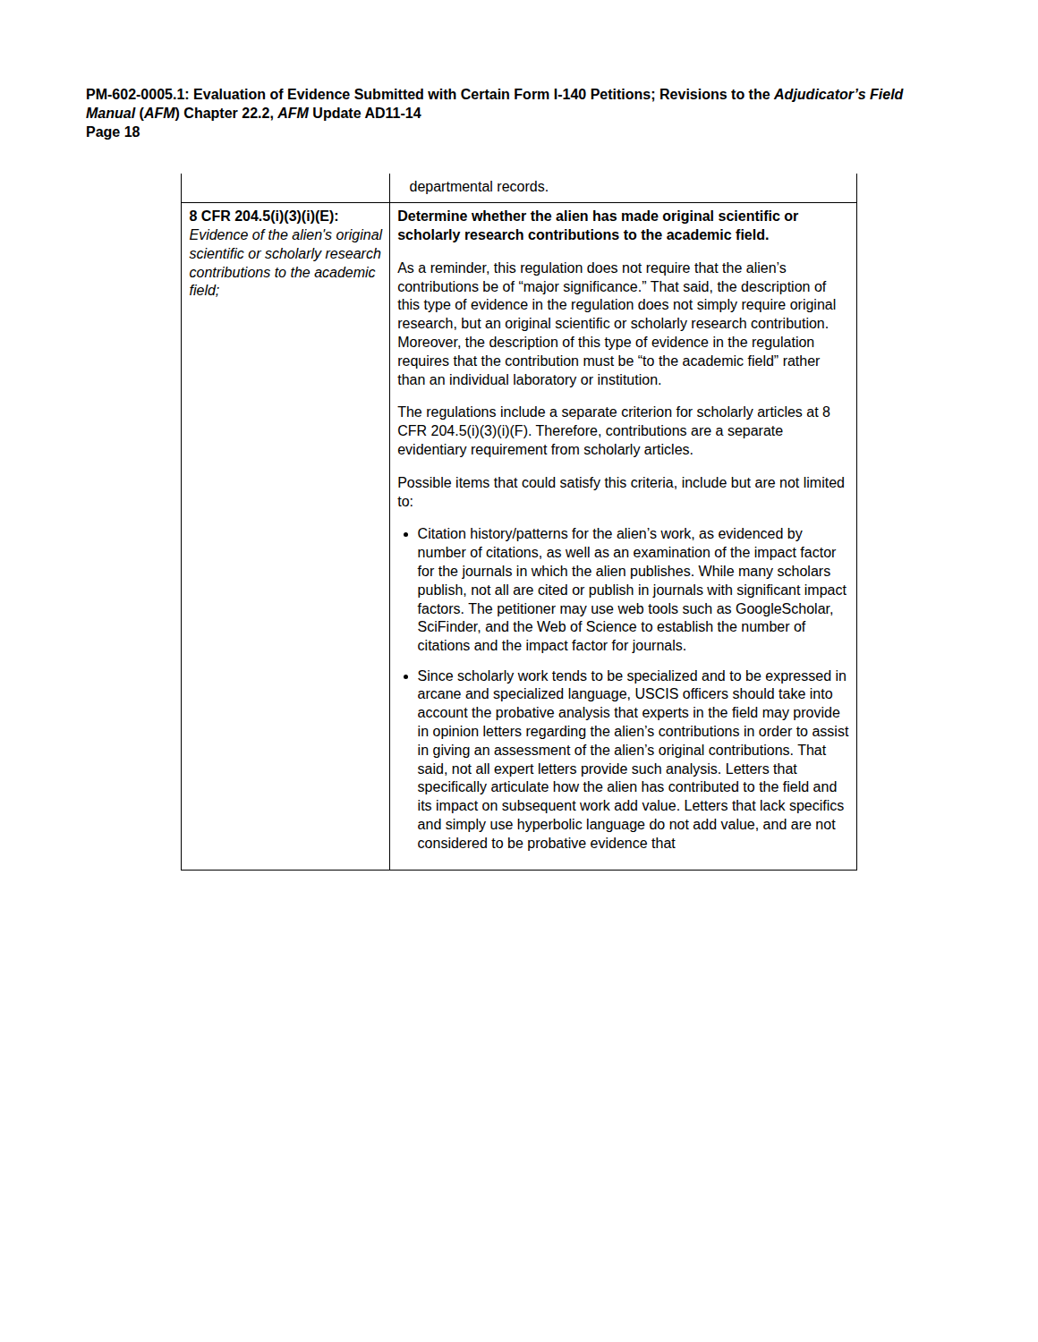PM-602-0005.1: Evaluation of Evidence Submitted with Certain Form I-140 Petitions; Revisions to the Adjudicator’s Field Manual (AFM) Chapter 22.2, AFM Update AD11-14
Page 18
| | departmental records. |
| 8 CFR 204.5(i)(3)(i)(E): Evidence of the alien's original scientific or scholarly research contributions to the academic field; | Determine whether the alien has made original scientific or scholarly research contributions to the academic field. As a reminder, this regulation does not require that the alien’s contributions be of “major significance.” That said, the description of this type of evidence in the regulation does not simply require original research, but an original scientific or scholarly research contribution. Moreover, the description of this type of evidence in the regulation requires that the contribution must be “to the academic field” rather than an individual laboratory or institution. The regulations include a separate criterion for scholarly articles at 8 CFR 204.5(i)(3)(i)(F). Therefore, contributions are a separate evidentiary requirement from scholarly articles. Possible items that could satisfy this criteria, include but are not limited to: Citation history/patterns for the alien’s work, as evidenced by number of citations, as well as an examination of the impact factor for the journals in which the alien publishes. While many scholars publish, not all are cited or publish in journals with significant impact factors. The petitioner may use web tools such as GoogleScholar, SciFinder, and the Web of Science to establish the number of citations and the impact factor for journals. Since scholarly work tends to be specialized and to be expressed in arcane and specialized language, USCIS officers should take into account the probative analysis that experts in the field may provide in opinion letters regarding the alien’s contributions in order to assist in giving an assessment of the alien’s original contributions. That said, not all expert letters provide such analysis. Letters that specifically articulate how the alien has contributed to the field and its impact on subsequent work add value. Letters that lack specifics and simply use hyperbolic language do not add value, and are not considered to be probative evidence that |